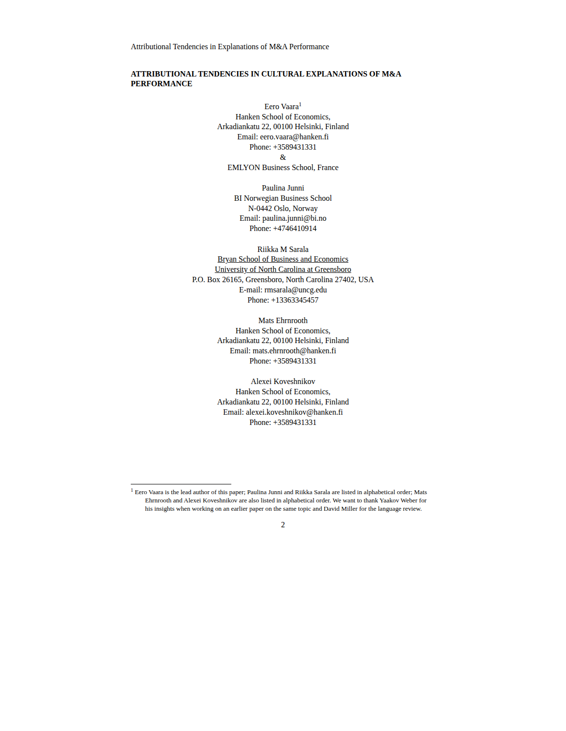Attributional Tendencies in Explanations of M&A Performance
ATTRIBUTIONAL TENDENCIES IN CULTURAL EXPLANATIONS OF M&A
PERFORMANCE
Eero Vaara1
Hanken School of Economics,
Arkadiankatu 22, 00100 Helsinki, Finland
Email: eero.vaara@hanken.fi
Phone: +3589431331
&
EMLYON Business School, France
Paulina Junni
BI Norwegian Business School
N-0442 Oslo, Norway
Email: paulina.junni@bi.no
Phone: +4746410914
Riikka M Sarala
Bryan School of Business and Economics
University of North Carolina at Greensboro
P.O. Box 26165, Greensboro, North Carolina 27402, USA
E-mail: rmsarala@uncg.edu
Phone: +13363345457
Mats Ehrnrooth
Hanken School of Economics,
Arkadiankatu 22, 00100 Helsinki, Finland
Email: mats.ehrnrooth@hanken.fi
Phone: +3589431331
Alexei Koveshnikov
Hanken School of Economics,
Arkadiankatu 22, 00100 Helsinki, Finland
Email: alexei.koveshnikov@hanken.fi
Phone: +3589431331
1 Eero Vaara is the lead author of this paper; Paulina Junni and Riikka Sarala are listed in alphabetical order; Mats Ehrnrooth and Alexei Koveshnikov are also listed in alphabetical order. We want to thank Yaakov Weber for his insights when working on an earlier paper on the same topic and David Miller for the language review.
2